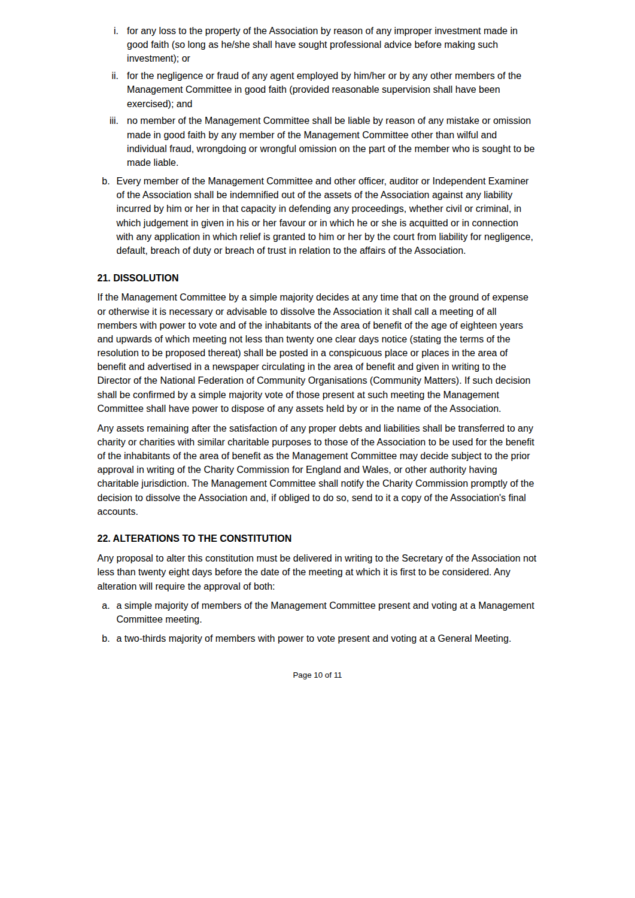for any loss to the property of the Association by reason of any improper investment made in good faith (so long as he/she shall have sought professional advice before making such investment); or
for the negligence or fraud of any agent employed by him/her or by any other members of the Management Committee in good faith (provided reasonable supervision shall have been exercised); and
no member of the Management Committee shall be liable by reason of any mistake or omission made in good faith by any member of the Management Committee other than wilful and individual fraud, wrongdoing or wrongful omission on the part of the member who is sought to be made liable.
Every member of the Management Committee and other officer, auditor or Independent Examiner of the Association shall be indemnified out of the assets of the Association against any liability incurred by him or her in that capacity in defending any proceedings, whether civil or criminal, in which judgement in given in his or her favour or in which he or she is acquitted or in connection with any application in which relief is granted to him or her by the court from liability for negligence, default, breach of duty or breach of trust in relation to the affairs of the Association.
21. DISSOLUTION
If the Management Committee by a simple majority decides at any time that on the ground of expense or otherwise it is necessary or advisable to dissolve the Association it shall call a meeting of all members with power to vote and of the inhabitants of the area of benefit of the age of eighteen years and upwards of which meeting not less than twenty one clear days notice (stating the terms of the resolution to be proposed thereat) shall be posted in a conspicuous place or places in the area of benefit and advertised in a newspaper circulating in the area of benefit and given in writing to the Director of the National Federation of Community Organisations (Community Matters). If such decision shall be confirmed by a simple majority vote of those present at such meeting the Management Committee shall have power to dispose of any assets held by or in the name of the Association.
Any assets remaining after the satisfaction of any proper debts and liabilities shall be transferred to any charity or charities with similar charitable purposes to those of the Association to be used for the benefit of the inhabitants of the area of benefit as the Management Committee may decide subject to the prior approval in writing of the Charity Commission for England and Wales, or other authority having charitable jurisdiction. The Management Committee shall notify the Charity Commission promptly of the decision to dissolve the Association and, if obliged to do so, send to it a copy of the Association's final accounts.
22. ALTERATIONS TO THE CONSTITUTION
Any proposal to alter this constitution must be delivered in writing to the Secretary of the Association not less than twenty eight days before the date of the meeting at which it is first to be considered. Any alteration will require the approval of both:
a simple majority of members of the Management Committee present and voting at a Management Committee meeting.
a two-thirds majority of members with power to vote present and voting at a General Meeting.
Page 10 of 11